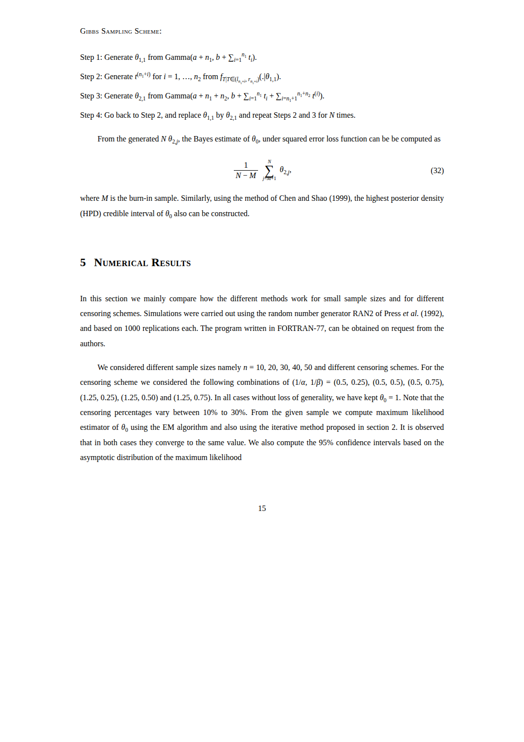Gibbs Sampling Scheme:
Step 1: Generate θ1,1 from Gamma(a + n1, b + ∑i=1n1 ti).
Step 2: Generate t(n1+i) for i = 1, …, n2 from fT|T∈(ln1+i, rn1+i)(.|θ1,1).
Step 3: Generate θ2,1 from Gamma(a + n1 + n2, b + ∑i=1n1 ti + ∑i=n1+1n1+n2 t(i)).
Step 4: Go back to Step 2, and replace θ1,1 by θ2,1 and repeat Steps 2 and 3 for N times.
From the generated N θ2,j, the Bayes estimate of θ0, under squared error loss function can be be computed as
1 N − M N∑j=M+1 θ2,j, (32)
where M is the burn-in sample. Similarly, using the method of Chen and Shao (1999), the highest posterior density (HPD) credible interval of θ0 also can be constructed.
5 Numerical Results
In this section we mainly compare how the different methods work for small sample sizes and for different censoring schemes. Simulations were carried out using the random number generator RAN2 of Press et al. (1992), and based on 1000 replications each. The program written in FORTRAN-77, can be obtained on request from the authors.
We considered different sample sizes namely n = 10, 20, 30, 40, 50 and different censoring schemes. For the censoring scheme we considered the following combinations of (1/α, 1/β) = (0.5, 0.25), (0.5, 0.5), (0.5, 0.75), (1.25, 0.25), (1.25, 0.50) and (1.25, 0.75). In all cases without loss of generality, we have kept θ0 = 1. Note that the censoring percentages vary between 10% to 30%. From the given sample we compute maximum likelihood estimator of θ0 using the EM algorithm and also using the iterative method proposed in section 2. It is observed that in both cases they converge to the same value. We also compute the 95% confidence intervals based on the asymptotic distribution of the maximum likelihood
15